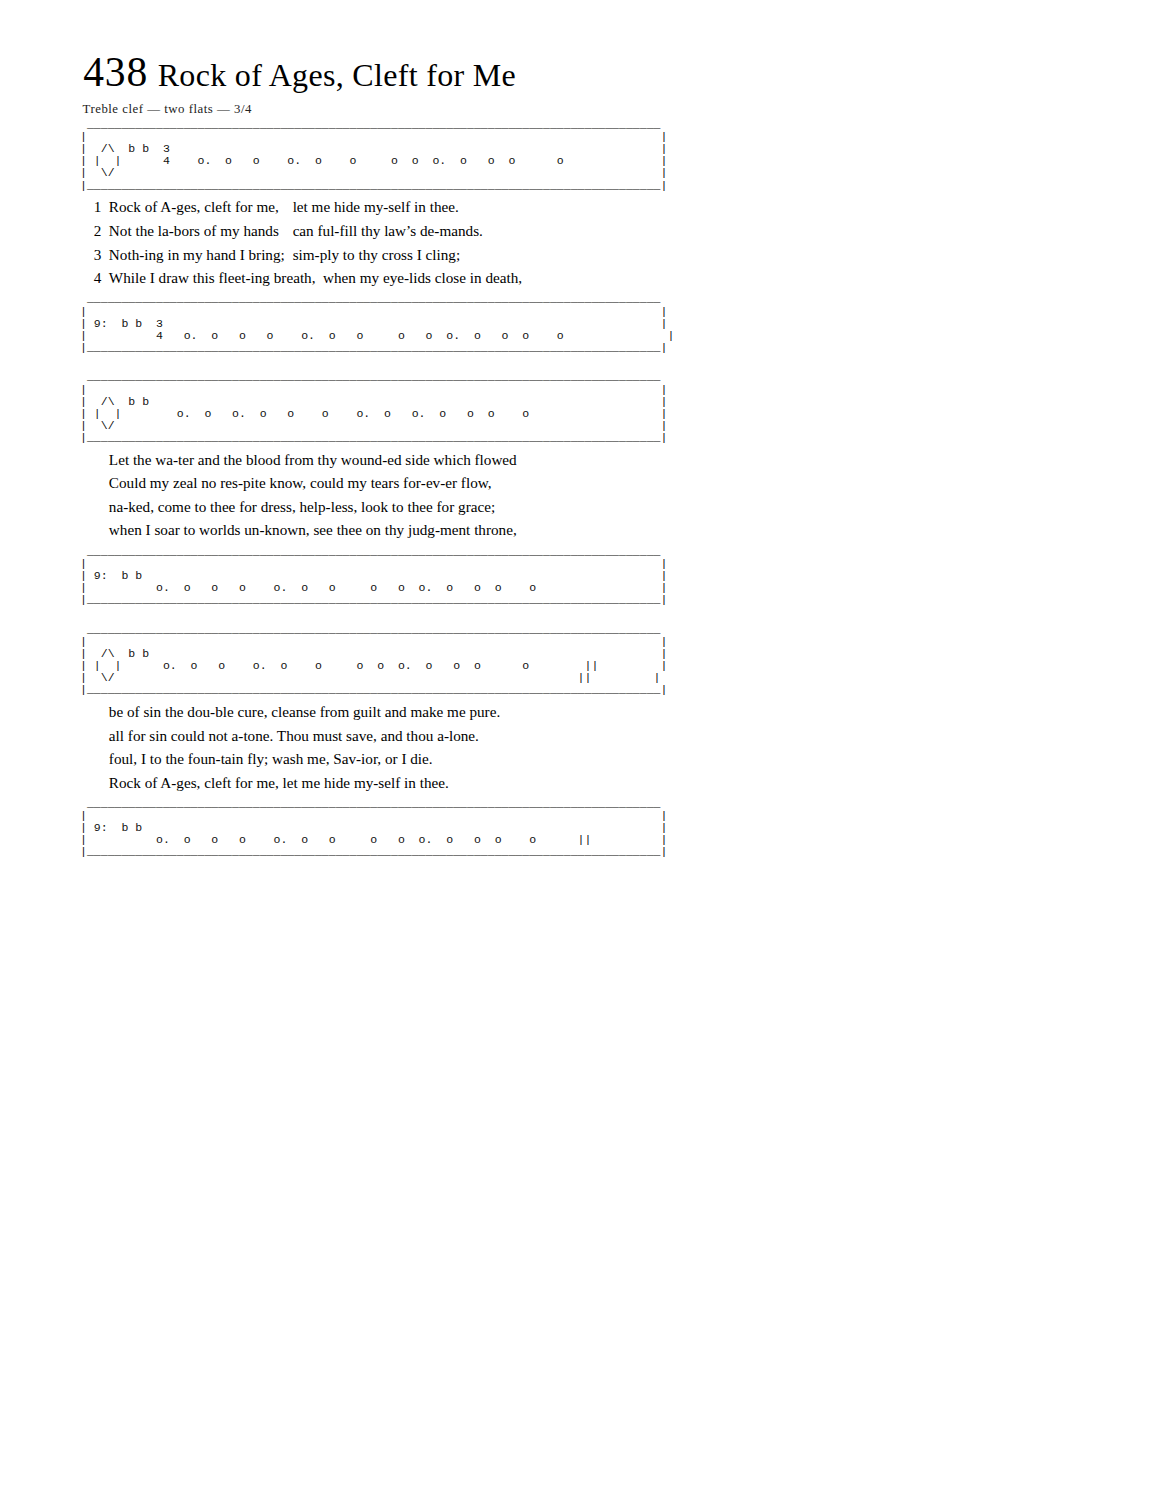438
Rock of Ages, Cleft for Me
Treble clef — two flats — 3/4
 ___________________________________________________________________________________
|                                                                                   |
|  /\  b b  3                                                                       |
| |  |      4    o.  o   o    o.  o    o     o  o  o.  o   o  o      o              |
|  \/                                                                               |
|___________________________________________________________________________________|
1 Rock of A‑ges, cleft for me, let me hide my‑self in thee.
2 Not the la‑bors of my hands can ful‑fill thy law’s de‑mands.
3 Noth‑ing in my hand I bring; sim‑ply to thy cross I cling;
4 While I draw this fleet‑ing breath, when my eye‑lids close in death,
 ___________________________________________________________________________________
|                                                                                   |
| 9:  b b  3                                                                        |
|          4   o.  o   o   o    o.  o   o     o   o  o.  o   o  o    o               |
|___________________________________________________________________________________|
 ___________________________________________________________________________________
|                                                                                   |
|  /\  b b                                                                          |
| |  |        o.  o   o.  o   o    o    o.  o   o.  o   o  o    o                   |
|  \/                                                                               |
|___________________________________________________________________________________|
1 Let the wa‑ter and the blood from thy wound‑ed side which flowed
2 Could my zeal no res‑pite know, could my tears for‑ev‑er flow,
3na‑ked, come to thee for dress, help‑less, look to thee for grace;
4when I soar to worlds un‑known, see thee on thy judg‑ment throne,
 ___________________________________________________________________________________
|                                                                                   |
| 9:  b b                                                                           |
|          o.  o   o   o    o.  o   o     o   o  o.  o   o  o    o                  |
|___________________________________________________________________________________|
 ___________________________________________________________________________________
|                                                                                   |
|  /\  b b                                                                          |
| |  |      o.  o   o    o.  o    o     o  o  o.  o   o  o      o        ||         |
|  \/                                                                   ||         |
|___________________________________________________________________________________|
1be of sin the dou‑ble cure, cleanse from guilt and make me pure.
2all for sin could not a‑tone. Thou must save, and thou a‑lone.
3foul, I to the foun‑tain fly; wash me, Sav‑ior, or I die.
4 Rock of A‑ges, cleft for me, let me hide my‑self in thee.
 ___________________________________________________________________________________
|                                                                                   |
| 9:  b b                                                                           |
|          o.  o   o   o    o.  o   o     o   o  o.  o   o  o    o      ||          |
|___________________________________________________________________________________|